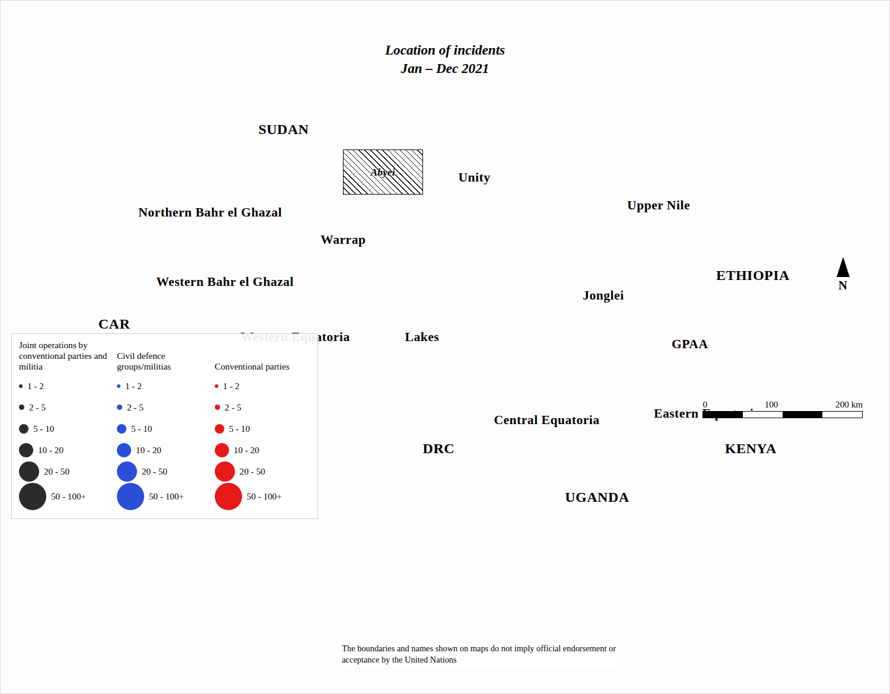Location of incidents
Jan – Dec 2021
Abyei
SUDAN Unity Upper Nile Northern Bahr el Ghazal Warrap Western Bahr el Ghazal ETHIOPIA CAR Jonglei Western Equatoria Lakes GPAA Central Equatoria Eastern Equatoria DRC KENYA UGANDA
Joint operations by conventional parties and militia
Civil defence groups/militias
Conventional parties
1 - 2
1 - 2
1 - 2
2 - 5
2 - 5
2 - 5
5 - 10
5 - 10
5 - 10
10 - 20
10 - 20
10 - 20
20 - 50
20 - 50
20 - 50
50 - 100+
50 - 100+
50 - 100+
N
0100200 km
The boundaries and names shown on maps do not imply official endorsement or acceptance by the United Nations
Map of South Sudan and neighbouring countries showing the location of incidents from January to December 2021, symbolised by actor type (joint operations by conventional parties and militia, civil defence groups/militias, and conventional parties) and number of incidents.